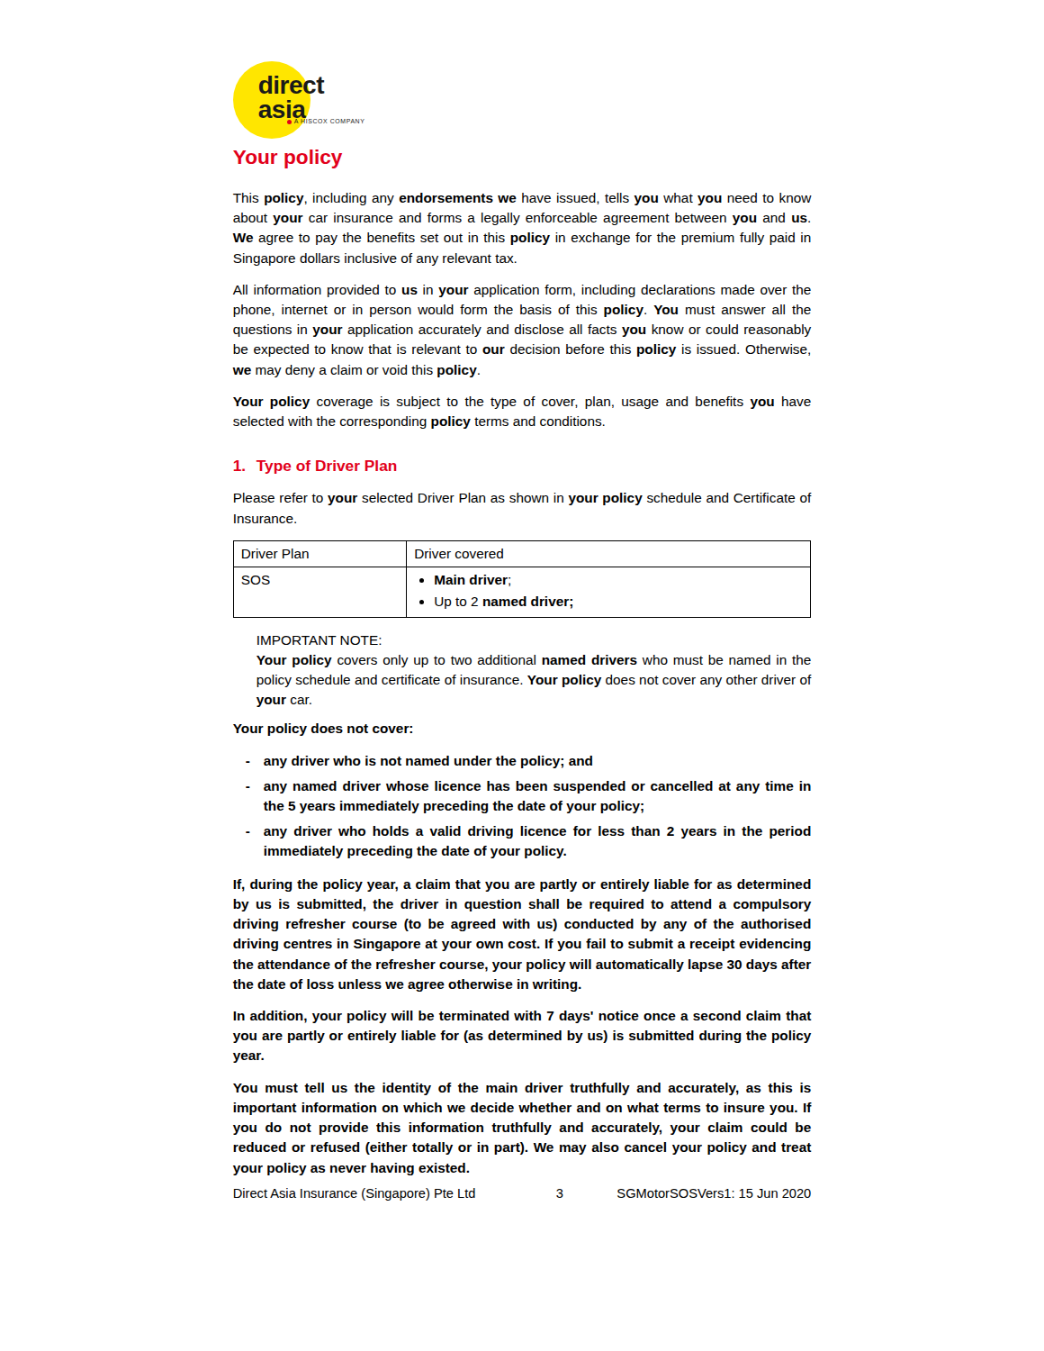direct
asia
A HISCOX COMPANY
Your policy
This policy, including any endorsements we have issued, tells you what you need to know about your car insurance and forms a legally enforceable agreement between you and us. We agree to pay the benefits set out in this policy in exchange for the premium fully paid in Singapore dollars inclusive of any relevant tax.
All information provided to us in your application form, including declarations made over the phone, internet or in person would form the basis of this policy. You must answer all the questions in your application accurately and disclose all facts you know or could reasonably be expected to know that is relevant to our decision before this policy is issued. Otherwise, we may deny a claim or void this policy.
Your policy coverage is subject to the type of cover, plan, usage and benefits you have selected with the corresponding policy terms and conditions.
1. Type of Driver Plan
Please refer to your selected Driver Plan as shown in your policy schedule and Certificate of Insurance.
| Driver Plan | Driver covered |
| SOS | Main driver ; Up to 2 named driver; |
IMPORTANT NOTE:
Your policy covers only up to two additional named drivers who must be named in the policy schedule and certificate of insurance. Your policy does not cover any other driver of your car.
Your policy does not cover:
any driver who is not named under the policy; and
any named driver whose licence has been suspended or cancelled at any time in the 5 years immediately preceding the date of your policy;
any driver who holds a valid driving licence for less than 2 years in the period immediately preceding the date of your policy.
If, during the policy year, a claim that you are partly or entirely liable for as determined by us is submitted, the driver in question shall be required to attend a compulsory driving refresher course (to be agreed with us) conducted by any of the authorised driving centres in Singapore at your own cost. If you fail to submit a receipt evidencing the attendance of the refresher course, your policy will automatically lapse 30 days after the date of loss unless we agree otherwise in writing.
In addition, your policy will be terminated with 7 days' notice once a second claim that you are partly or entirely liable for (as determined by us) is submitted during the policy year.
You must tell us the identity of the main driver truthfully and accurately, as this is important information on which we decide whether and on what terms to insure you. If you do not provide this information truthfully and accurately, your claim could be reduced or refused (either totally or in part). We may also cancel your policy and treat your policy as never having existed.
Direct Asia Insurance (Singapore) Pte Ltd
3
SGMotorSOSVers1: 15 Jun 2020